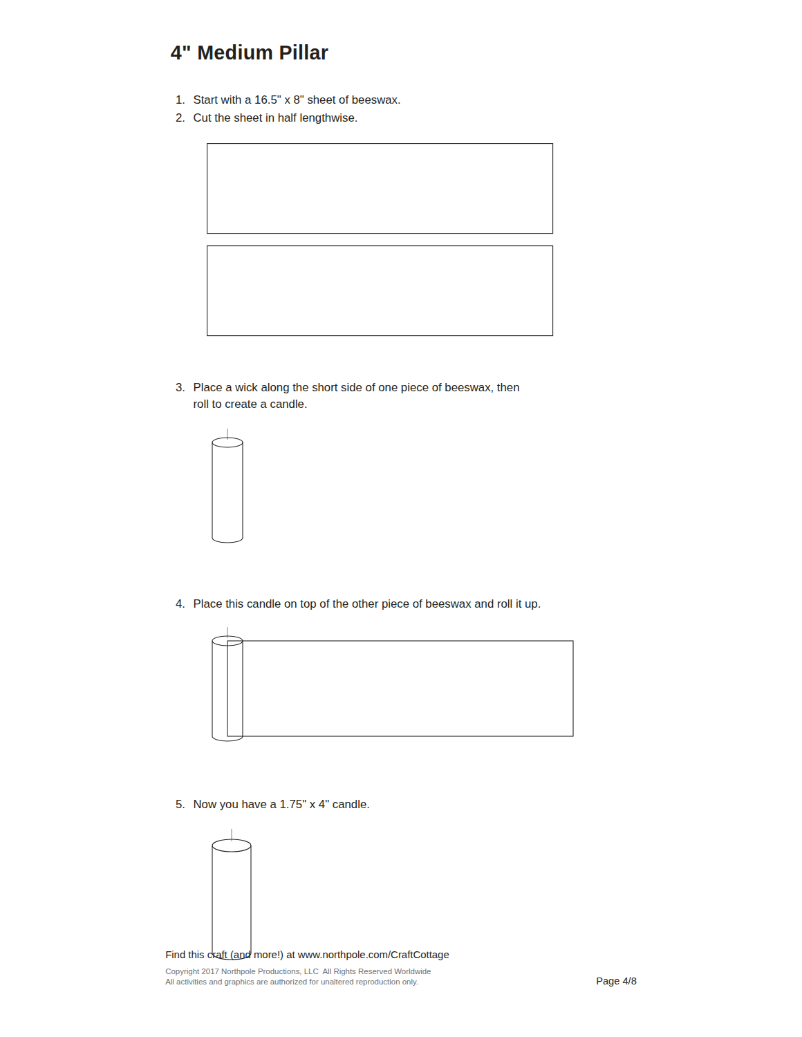4" Medium Pillar
1. Start with a 16.5" x 8" sheet of beeswax.
2. Cut the sheet in half lengthwise.
3. Place a wick along the short side of one piece of beeswax, then
roll to create a candle.
4. Place this candle on top of the other piece of beeswax and roll it up.
5. Now you have a 1.75" x 4" candle.
Find this craft (and more!) at www.northpole.com/CraftCottage
Copyright 2017 Northpole Productions, LLC All Rights Reserved Worldwide
All activities and graphics are authorized for unaltered reproduction only.
Page 4/8